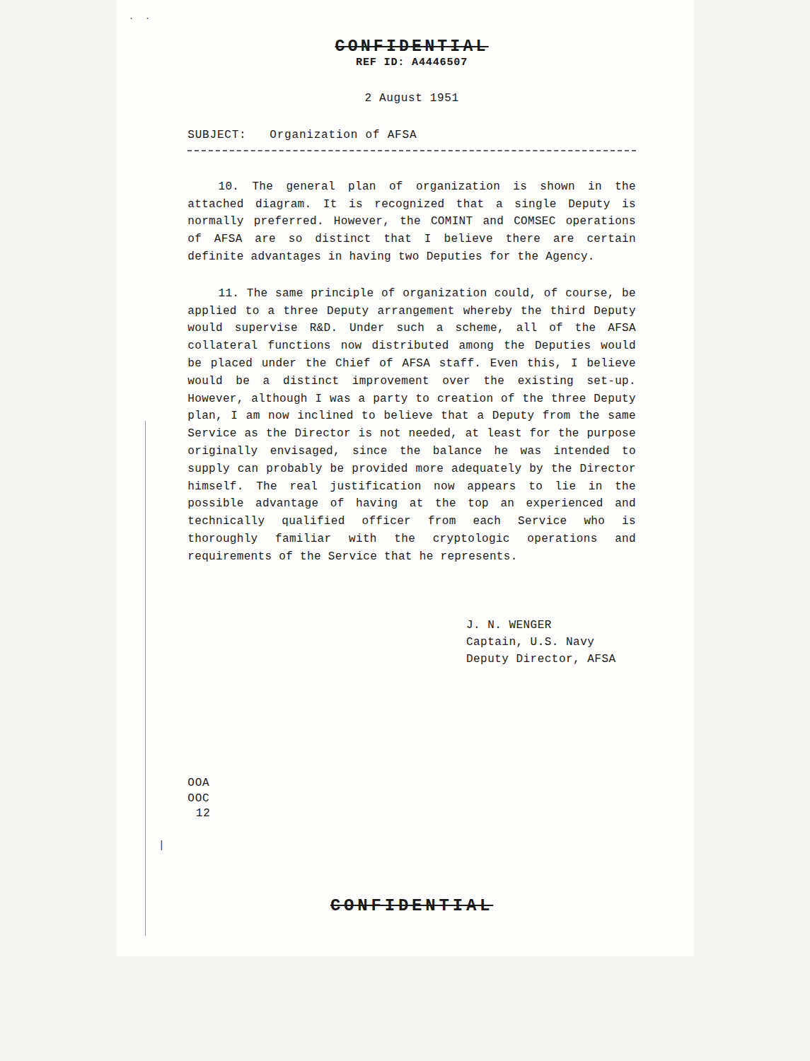· ·
|
CONFIDENTIAL
REF ID: A4446507
2 August 1951
SUBJECT: Organization of AFSA
10. The general plan of organization is shown in the attached diagram. It is recognized that a single Deputy is normally preferred. However, the COMINT and COMSEC operations of AFSA are so distinct that I believe there are certain definite advantages in having two Deputies for the Agency.
11. The same principle of organization could, of course, be applied to a three Deputy arrangement whereby the third Deputy would supervise R&D. Under such a scheme, all of the AFSA collateral functions now distributed among the Deputies would be placed under the Chief of AFSA staff. Even this, I believe would be a distinct improvement over the existing set-up. However, although I was a party to creation of the three Deputy plan, I am now inclined to believe that a Deputy from the same Service as the Director is not needed, at least for the purpose originally envisaged, since the balance he was intended to supply can probably be provided more adequately by the Director himself. The real justification now appears to lie in the possible advantage of having at the top an experienced and technically qualified officer from each Service who is thoroughly familiar with the cryptologic operations and requirements of the Service that he represents.
J. N. WENGER
Captain, U.S. Navy
Deputy Director, AFSA
OOA
OOC
12
CONFIDENTIAL